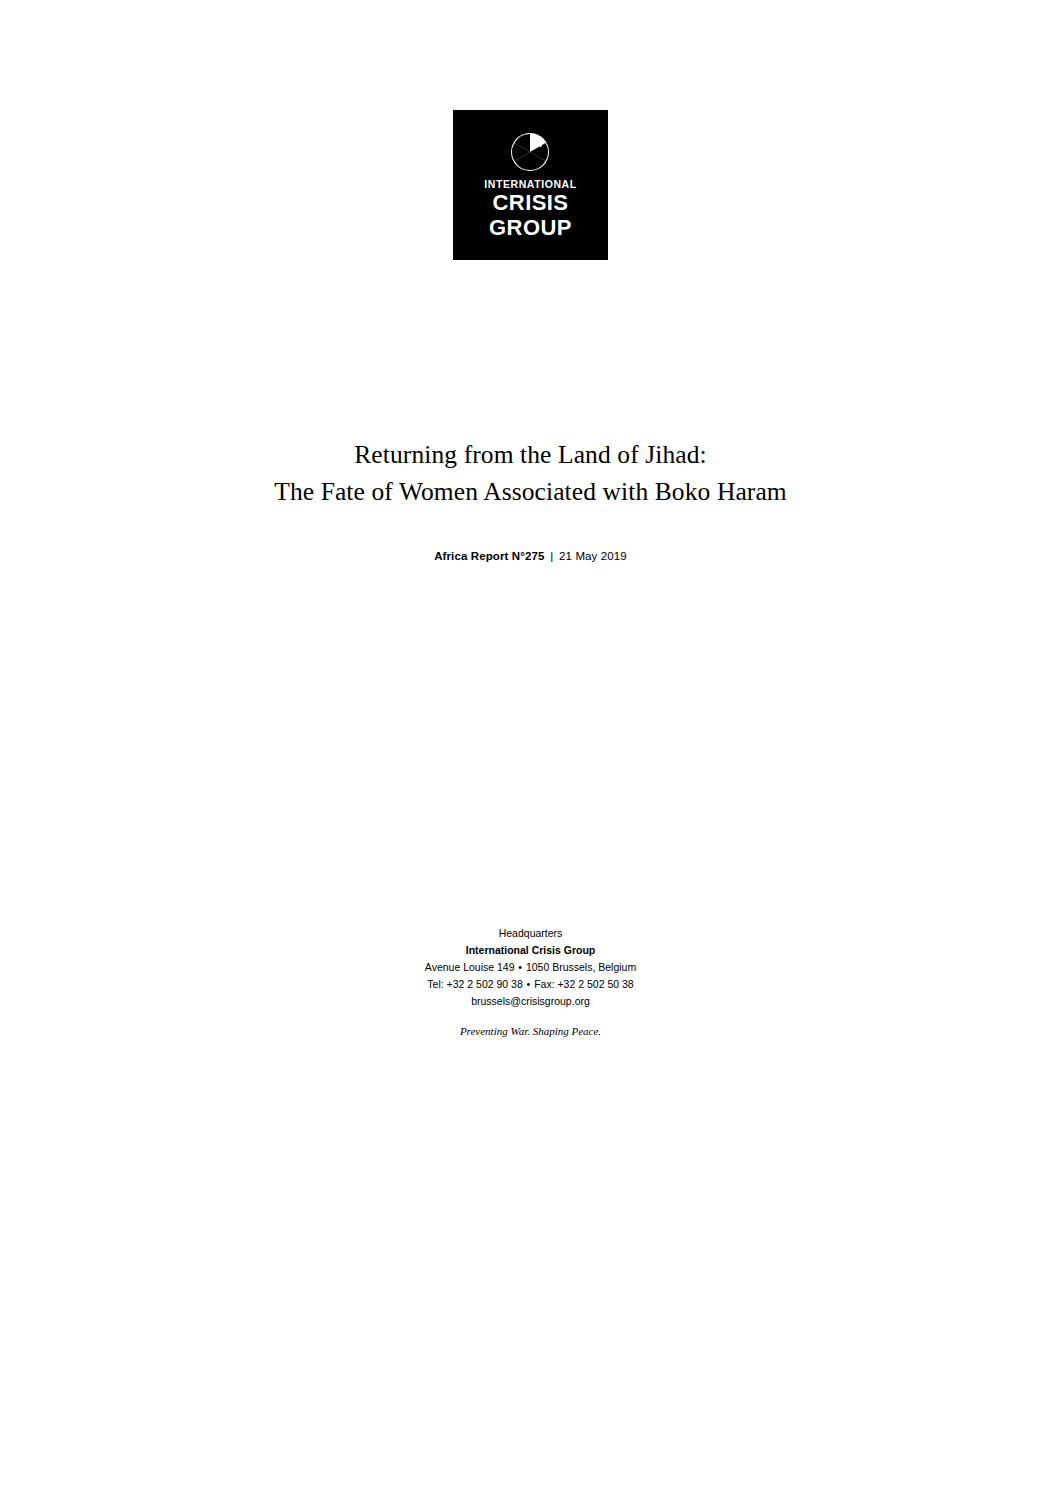INTERNATIONAL
CRISIS
GROUP
Returning from the Land of Jihad:
The Fate of Women Associated with Boko Haram
Africa Report N°275|21 May 2019
Headquarters
International Crisis Group
Avenue Louise 149•1050 Brussels, Belgium
Tel: +32 2 502 90 38•Fax: +32 2 502 50 38
brussels@crisisgroup.org
Preventing War. Shaping Peace.